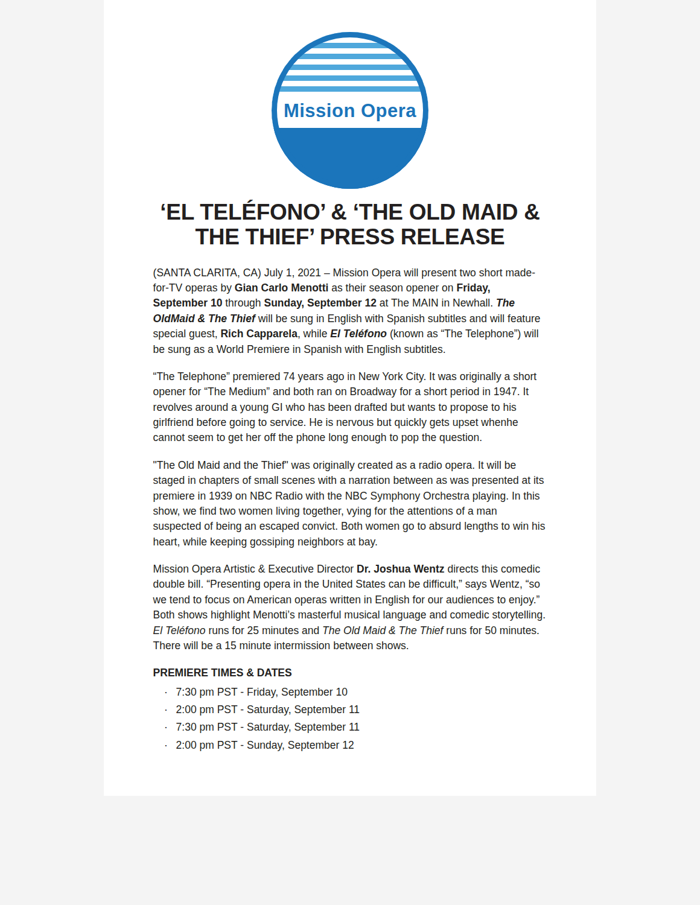Mission Opera
‘EL TELÉFONO’ & ‘THE OLD MAID & THE THIEF’ PRESS RELEASE
(SANTA CLARITA, CA) July 1, 2021 – Mission Opera will present two short made-for-TV operas by Gian Carlo Menotti as their season opener on Friday, September 10 through Sunday, September 12 at The MAIN in Newhall. The OldMaid & The Thief will be sung in English with Spanish subtitles and will feature special guest, Rich Capparela, while El Teléfono (known as “The Telephone”) will be sung as a World Premiere in Spanish with English subtitles.
“The Telephone” premiered 74 years ago in New York City. It was originally a short opener for “The Medium” and both ran on Broadway for a short period in 1947. It revolves around a young GI who has been drafted but wants to propose to his girlfriend before going to service. He is nervous but quickly gets upset whenhe cannot seem to get her off the phone long enough to pop the question.
"The Old Maid and the Thief" was originally created as a radio opera. It will be staged in chapters of small scenes with a narration between as was presented at its premiere in 1939 on NBC Radio with the NBC Symphony Orchestra playing. In this show, we find two women living together, vying for the attentions of a man suspected of being an escaped convict. Both women go to absurd lengths to win his heart, while keeping gossiping neighbors at bay.
Mission Opera Artistic & Executive Director Dr. Joshua Wentz directs this comedic double bill. “Presenting opera in the United States can be difficult,” says Wentz, “so we tend to focus on American operas written in English for our audiences to enjoy.” Both shows highlight Menotti’s masterful musical language and comedic storytelling. El Teléfono runs for 25 minutes and The Old Maid & The Thief runs for 50 minutes. There will be a 15 minute intermission between shows.
Premiere Times & Dates
7:30 pm PST - Friday, September 10
2:00 pm PST - Saturday, September 11
7:30 pm PST - Saturday, September 11
2:00 pm PST - Sunday, September 12